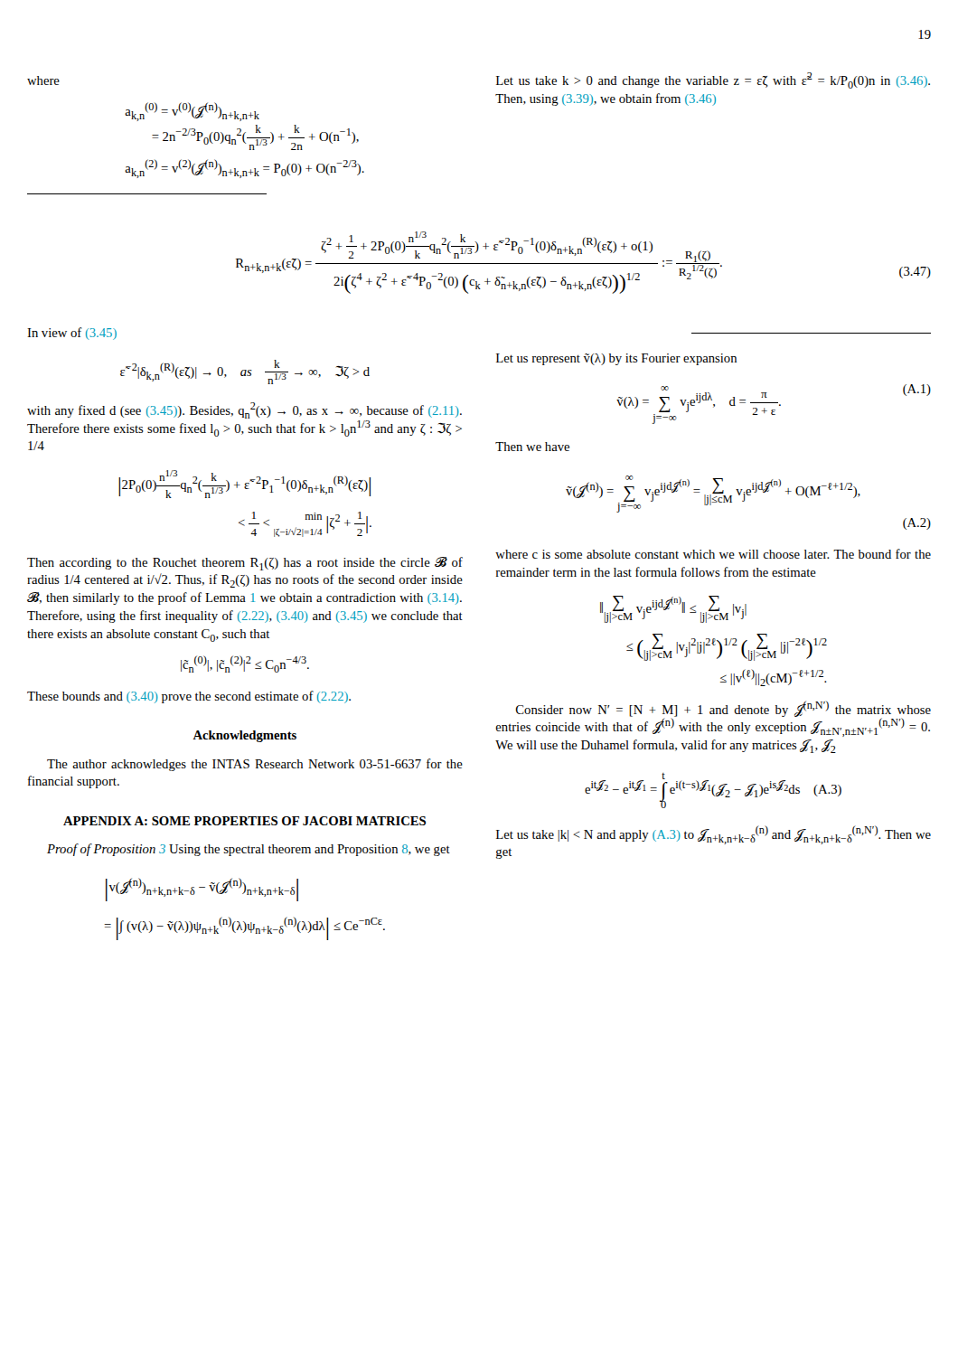19
where
ak,n(0) = v(0)(𝒥(n))n+k,n+k
= 2n−2/3P0(0)qn2(kn1/3) + k 2n + O(n−1),
ak,n(2) = v(2)(𝒥(n))n+k,n+k = P0(0) + O(n−2/3).
Let us take k > 0 and change the variable z = ε̃ζ with ε̃2 = k/P0(0)n in (3.46). Then, using (3.39), we obtain from (3.46)
Rn+k,n+k(ε̃ζ) = ζ2 + 12 + 2P0(0)n1/3 kqn2(kn1/3) + ε̃−2P0−1(0)δn+k,n(R)(ε̃ζ) + o(1) 2i(ζ4 + ζ2 + ε̃−4P0−2(0) (ck + δ̃n+k,n(ε̃ζ) − δn+k,n(ε̃ζ)))1/2 := R1(ζ) R21/2(ζ). (3.47)
In view of (3.45)
ε̃−2|δk,n(R)(ε̃ζ)| → 0, as kn1/3 → ∞, ℑζ > d
with any fixed d (see (3.45)). Besides, qn2(x) → 0, as x → ∞, because of (2.11). Therefore there exists some fixed l0 > 0, such that for k > l0n1/3 and any ζ : ℑζ > 1/4
|2P0(0)n1/3 kqn2(kn1/3) + ε̃−2P1−1(0)δn+k,n(R)(ε̃ζ)|
< 14 < min
|ζ−i/√2|=1/4 |ζ2 + 12|.
Then according to the Rouchet theorem R1(ζ) has a root inside the circle 𝓑 of radius 1/4 centered at i/√2. Thus, if R2(ζ) has no roots of the second order inside 𝓑, then similarly to the proof of Lemma 1 we obtain a contradiction with (3.14). Therefore, using the first inequality of (2.22), (3.40) and (3.45) we conclude that there exists an absolute constant C0, such that
|c̃n(0)|, |c̃n(2)|2 ≤ C0n−4/3.
These bounds and (3.40) prove the second estimate of (2.22).
Acknowledgments
The author acknowledges the INTAS Research Network 03-51-6637 for the financial support.
Appendix A: Some properties of Jacobi matrices
Proof of Proposition 3 Using the spectral theorem and Proposition 8, we get
|v(𝒥(n))n+k,n+k−δ − ṽ(𝒥(n))n+k,n+k−δ|
= |∫ (v(λ) − ṽ(λ))ψn+k(n)(λ)ψn+k−δ(n)(λ)dλ| ≤ Ce−nCε.
Let us represent ṽ(λ) by its Fourier expansion
ṽ(λ) = ∞∑j=−∞ vjeijdλ, d = π 2 + ε. (A.1)
Then we have
ṽ(𝒥(n)) = ∞∑j=−∞ vjeijd𝒥(n) = ∑|j|≤cM vjeijd𝒥(n) + O(M−ℓ+1/2),
(A.2)
where c is some absolute constant which we will choose later. The bound for the remainder term in the last formula follows from the estimate
‖∑|j|>cM vjeijd𝒥(n)‖ ≤ ∑|j|>cM |vj|
≤ (∑|j|>cM |vj|2|j|2ℓ)1/2 (∑|j|>cM |j|−2ℓ)1/2
≤ ||v(ℓ)||2(cM)−ℓ+1/2.
Consider now N′ = [N + M] + 1 and denote by 𝒥(n,N′) the matrix whose entries coincide with that of 𝒥(n) with the only exception 𝒥n±N′,n±N′+1(n,N′) = 0. We will use the Duhamel formula, valid for any matrices 𝒥1, 𝒥2
eit𝒥2 − eit𝒥1 = t∫0 ei(t−s)𝒥1(𝒥2 − 𝒥1)eis𝒥2ds (A.3)
Let us take |k| < N and apply (A.3) to 𝒥n+k,n+k−δ(n) and 𝒥n+k,n+k−δ(n,N′). Then we get